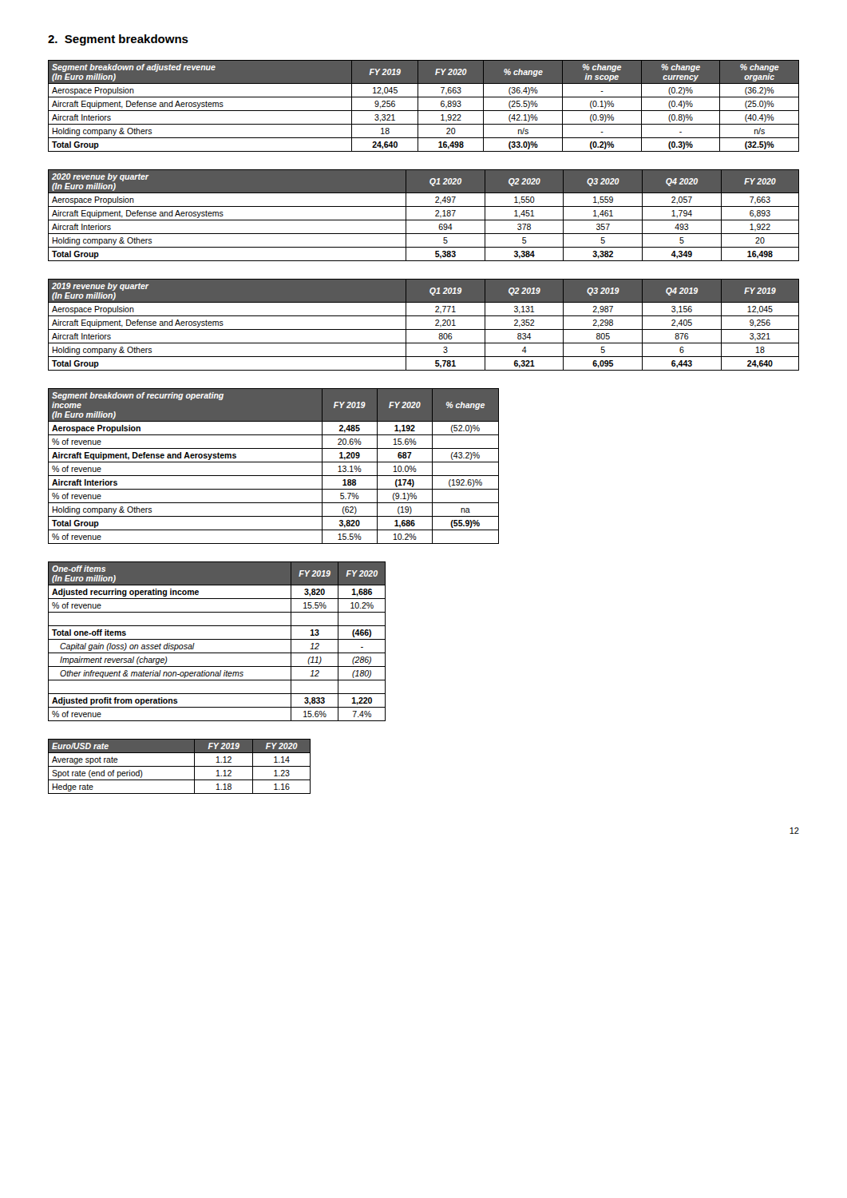2. Segment breakdowns
| Segment breakdown of adjusted revenue (In Euro million) | FY 2019 | FY 2020 | % change | % change in scope | % change currency | % change organic |
| --- | --- | --- | --- | --- | --- | --- |
| Aerospace Propulsion | 12,045 | 7,663 | (36.4)% | - | (0.2)% | (36.2)% |
| Aircraft Equipment, Defense and Aerosystems | 9,256 | 6,893 | (25.5)% | (0.1)% | (0.4)% | (25.0)% |
| Aircraft Interiors | 3,321 | 1,922 | (42.1)% | (0.9)% | (0.8)% | (40.4)% |
| Holding company & Others | 18 | 20 | n/s | - | - | n/s |
| Total Group | 24,640 | 16,498 | (33.0)% | (0.2)% | (0.3)% | (32.5)% |
| 2020 revenue by quarter (In Euro million) | Q1 2020 | Q2 2020 | Q3 2020 | Q4 2020 | FY 2020 |
| --- | --- | --- | --- | --- | --- |
| Aerospace Propulsion | 2,497 | 1,550 | 1,559 | 2,057 | 7,663 |
| Aircraft Equipment, Defense and Aerosystems | 2,187 | 1,451 | 1,461 | 1,794 | 6,893 |
| Aircraft Interiors | 694 | 378 | 357 | 493 | 1,922 |
| Holding company & Others | 5 | 5 | 5 | 5 | 20 |
| Total Group | 5,383 | 3,384 | 3,382 | 4,349 | 16,498 |
| 2019 revenue by quarter (In Euro million) | Q1 2019 | Q2 2019 | Q3 2019 | Q4 2019 | FY 2019 |
| --- | --- | --- | --- | --- | --- |
| Aerospace Propulsion | 2,771 | 3,131 | 2,987 | 3,156 | 12,045 |
| Aircraft Equipment, Defense and Aerosystems | 2,201 | 2,352 | 2,298 | 2,405 | 9,256 |
| Aircraft Interiors | 806 | 834 | 805 | 876 | 3,321 |
| Holding company & Others | 3 | 4 | 5 | 6 | 18 |
| Total Group | 5,781 | 6,321 | 6,095 | 6,443 | 24,640 |
| Segment breakdown of recurring operating income (In Euro million) | FY 2019 | FY 2020 | % change |
| --- | --- | --- | --- |
| Aerospace Propulsion | 2,485 | 1,192 | (52.0)% |
| % of revenue | 20.6% | 15.6% | |
| Aircraft Equipment, Defense and Aerosystems | 1,209 | 687 | (43.2)% |
| % of revenue | 13.1% | 10.0% | |
| Aircraft Interiors | 188 | (174) | (192.6)% |
| % of revenue | 5.7% | (9.1)% | |
| Holding company & Others | (62) | (19) | na |
| Total Group | 3,820 | 1,686 | (55.9)% |
| % of revenue | 15.5% | 10.2% | |
| One-off items (In Euro million) | FY 2019 | FY 2020 |
| --- | --- | --- |
| Adjusted recurring operating income | 3,820 | 1,686 |
| % of revenue | 15.5% | 10.2% |
| Total one-off items | 13 | (466) |
| Capital gain (loss) on asset disposal | 12 | - |
| Impairment reversal (charge) | (11) | (286) |
| Other infrequent & material non-operational items | 12 | (180) |
| Adjusted profit from operations | 3,833 | 1,220 |
| % of revenue | 15.6% | 7.4% |
| Euro/USD rate | FY 2019 | FY 2020 |
| --- | --- | --- |
| Average spot rate | 1.12 | 1.14 |
| Spot rate (end of period) | 1.12 | 1.23 |
| Hedge rate | 1.18 | 1.16 |
12